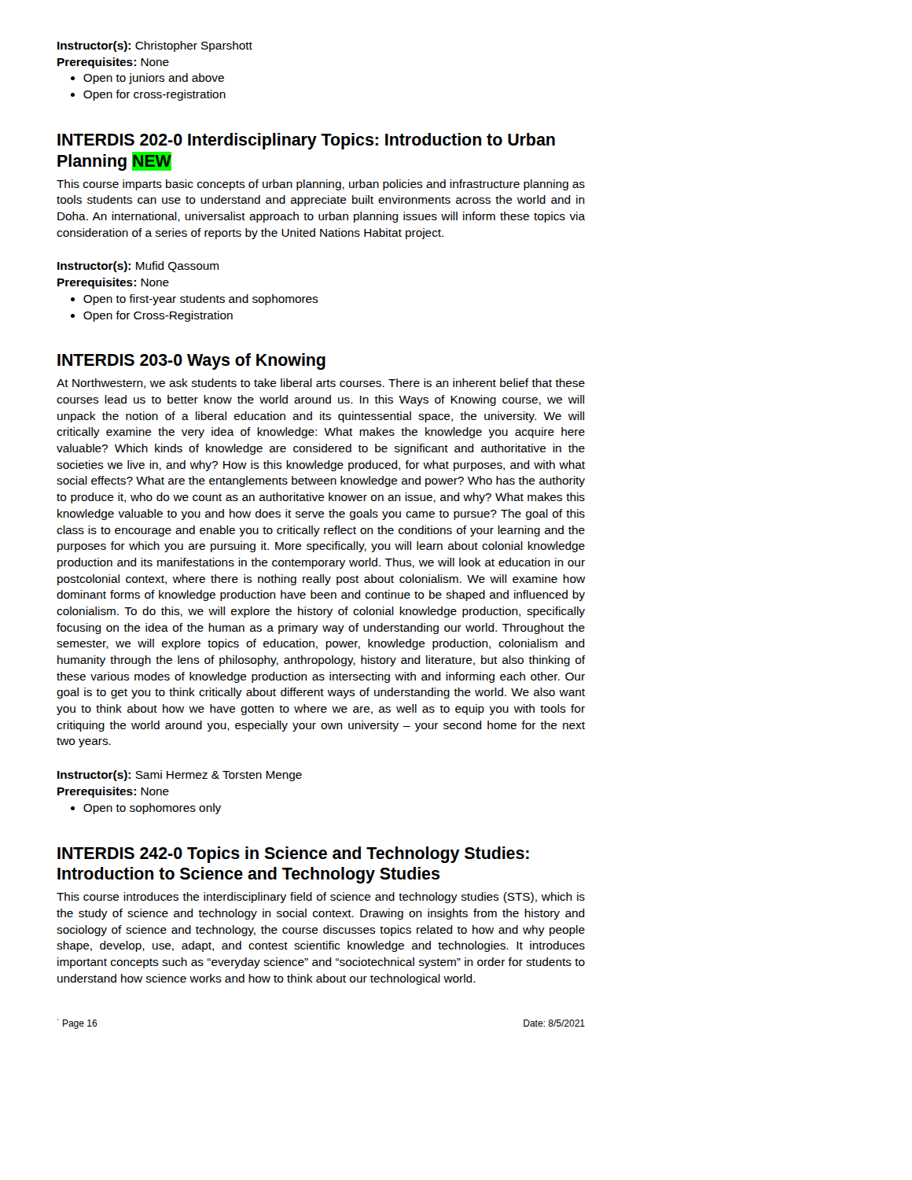Instructor(s): Christopher Sparshott
Prerequisites: None
Open to juniors and above
Open for cross-registration
INTERDIS 202-0 Interdisciplinary Topics: Introduction to Urban Planning NEW
This course imparts basic concepts of urban planning, urban policies and infrastructure planning as tools students can use to understand and appreciate built environments across the world and in Doha. An international, universalist approach to urban planning issues will inform these topics via consideration of a series of reports by the United Nations Habitat project.
Instructor(s): Mufid Qassoum
Prerequisites: None
Open to first-year students and sophomores
Open for Cross-Registration
INTERDIS 203-0 Ways of Knowing
At Northwestern, we ask students to take liberal arts courses. There is an inherent belief that these courses lead us to better know the world around us. In this Ways of Knowing course, we will unpack the notion of a liberal education and its quintessential space, the university. We will critically examine the very idea of knowledge: What makes the knowledge you acquire here valuable? Which kinds of knowledge are considered to be significant and authoritative in the societies we live in, and why? How is this knowledge produced, for what purposes, and with what social effects? What are the entanglements between knowledge and power? Who has the authority to produce it, who do we count as an authoritative knower on an issue, and why? What makes this knowledge valuable to you and how does it serve the goals you came to pursue? The goal of this class is to encourage and enable you to critically reflect on the conditions of your learning and the purposes for which you are pursuing it. More specifically, you will learn about colonial knowledge production and its manifestations in the contemporary world. Thus, we will look at education in our postcolonial context, where there is nothing really post about colonialism. We will examine how dominant forms of knowledge production have been and continue to be shaped and influenced by colonialism. To do this, we will explore the history of colonial knowledge production, specifically focusing on the idea of the human as a primary way of understanding our world. Throughout the semester, we will explore topics of education, power, knowledge production, colonialism and humanity through the lens of philosophy, anthropology, history and literature, but also thinking of these various modes of knowledge production as intersecting with and informing each other. Our goal is to get you to think critically about different ways of understanding the world. We also want you to think about how we have gotten to where we are, as well as to equip you with tools for critiquing the world around you, especially your own university – your second home for the next two years.
Instructor(s): Sami Hermez & Torsten Menge
Prerequisites: None
Open to sophomores only
INTERDIS 242-0 Topics in Science and Technology Studies: Introduction to Science and Technology Studies
This course introduces the interdisciplinary field of science and technology studies (STS), which is the study of science and technology in social context. Drawing on insights from the history and sociology of science and technology, the course discusses topics related to how and why people shape, develop, use, adapt, and contest scientific knowledge and technologies. It introduces important concepts such as “everyday science” and “sociotechnical system” in order for students to understand how science works and how to think about our technological world.
` Page 16 Date: 8/5/2021